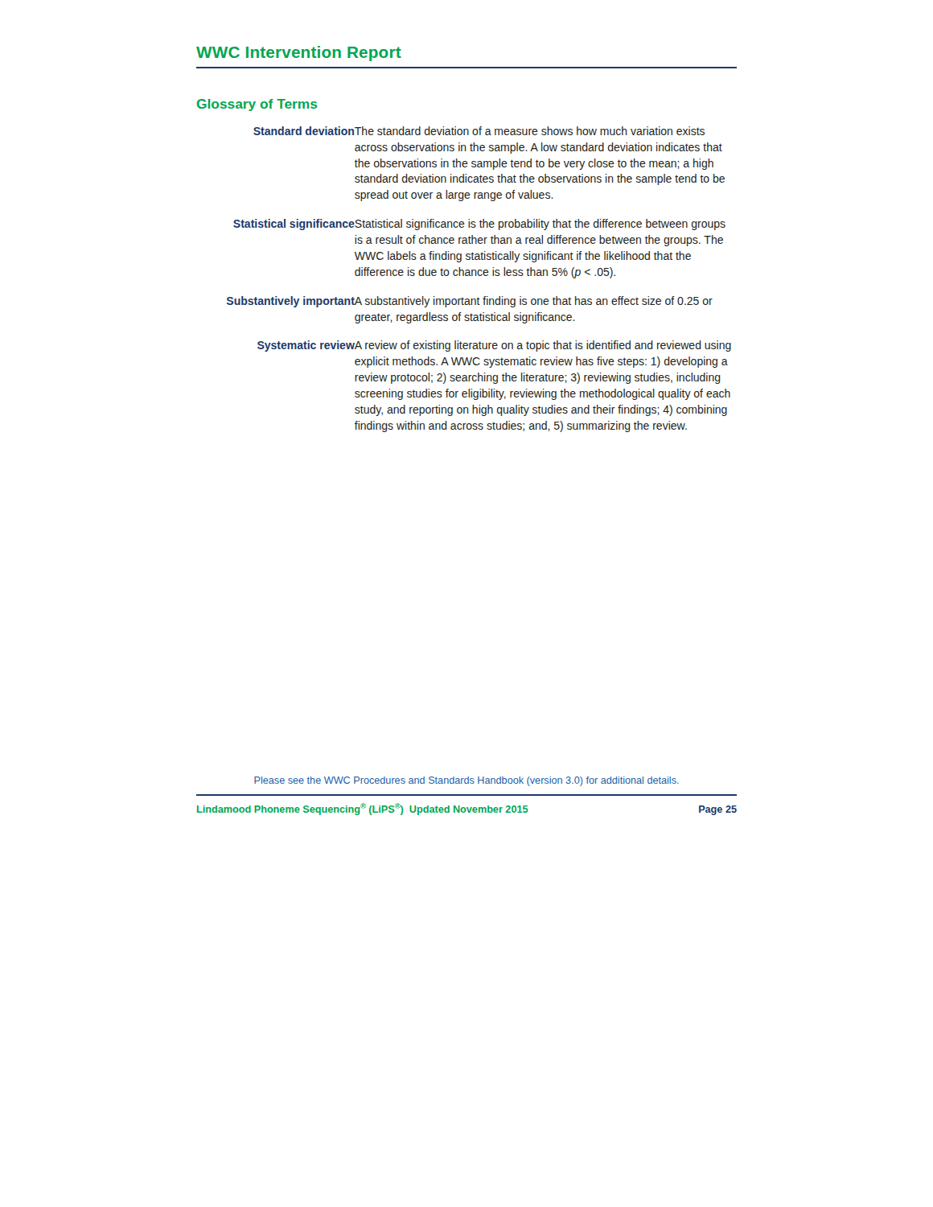WWC Intervention Report
Glossary of Terms
| Standard deviation | The standard deviation of a measure shows how much variation exists across observations in the sample. A low standard deviation indicates that the observations in the sample tend to be very close to the mean; a high standard deviation indicates that the observations in the sample tend to be spread out over a large range of values. |
| Statistical significance | Statistical significance is the probability that the difference between groups is a result of chance rather than a real difference between the groups. The WWC labels a finding statistically significant if the likelihood that the difference is due to chance is less than 5% ( p < .05). |
| Substantively important | A substantively important finding is one that has an effect size of 0.25 or greater, regardless of statistical significance. |
| Systematic review | A review of existing literature on a topic that is identified and reviewed using explicit methods. A WWC systematic review has five steps: 1) developing a review protocol; 2) searching the literature; 3) reviewing studies, including screening studies for eligibility, reviewing the methodological quality of each study, and reporting on high quality studies and their findings; 4) combining findings within and across studies; and, 5) summarizing the review. |
Please see the WWC Procedures and Standards Handbook (version 3.0) for additional details.
Lindamood Phoneme Sequencing® (LiPS®) Updated November 2015
Page 25